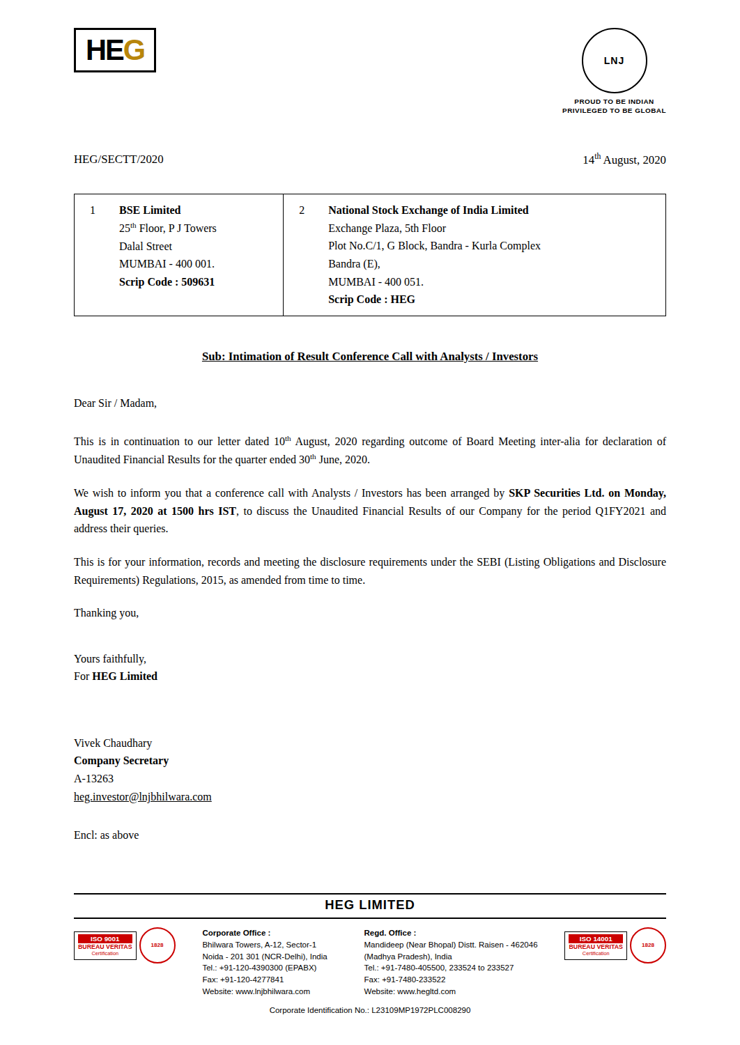HEG
LNJ
PROUD TO BE INDIAN
PRIVILEGED TO BE GLOBAL
HEG/SECTT/2020 14th August, 2020
| 1 | BSE Limited 25 th Floor, P J Towers Dalal Street MUMBAI - 400 001. Scrip Code : 509631 | 2 | National Stock Exchange of India Limited Exchange Plaza, 5th Floor Plot No.C/1, G Block, Bandra - Kurla Complex Bandra (E), MUMBAI - 400 051. Scrip Code : HEG |
Sub: Intimation of Result Conference Call with Analysts / Investors
Dear Sir / Madam,
This is in continuation to our letter dated 10th August, 2020 regarding outcome of Board Meeting inter-alia for declaration of Unaudited Financial Results for the quarter ended 30th June, 2020.
We wish to inform you that a conference call with Analysts / Investors has been arranged by SKP Securities Ltd. on Monday, August 17, 2020 at 1500 hrs IST, to discuss the Unaudited Financial Results of our Company for the period Q1FY2021 and address their queries.
This is for your information, records and meeting the disclosure requirements under the SEBI (Listing Obligations and Disclosure Requirements) Regulations, 2015, as amended from time to time.
Thanking you,
Yours faithfully,
For HEG Limited
Vivek Chaudhary
Company Secretary
A-13263
heg.investor@lnjbhilwara.com
Encl: as above
HEG LIMITED
ISO 9001 BUREAU VERITAS Certification
1828
Corporate Office :
Bhilwara Towers, A-12, Sector-1
Noida - 201 301 (NCR-Delhi), India
Tel.: +91-120-4390300 (EPABX)
Fax: +91-120-4277841
Website: www.lnjbhilwara.com
Regd. Office :
Mandideep (Near Bhopal) Distt. Raisen - 462046
(Madhya Pradesh), India
Tel.: +91-7480-405500, 233524 to 233527
Fax: +91-7480-233522
Website: www.hegltd.com
ISO 14001 BUREAU VERITAS Certification
1828
Corporate Identification No.: L23109MP1972PLC008290